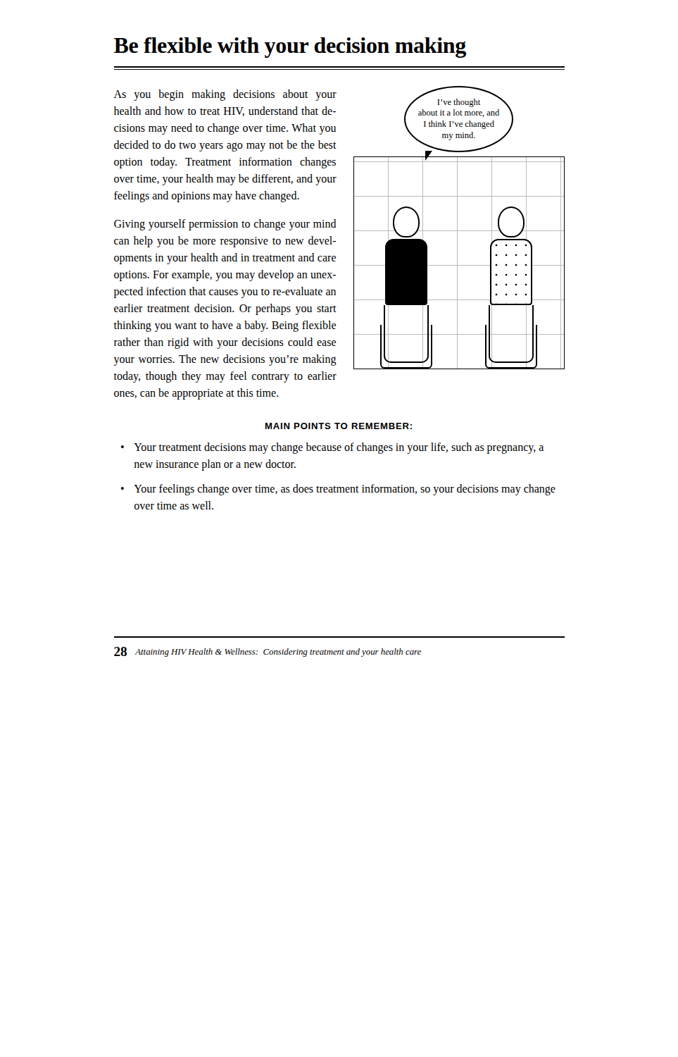Be flexible with your decision making
I’ve thought
about it a lot more, and
I think I’ve changed
my mind.
As you begin making decisions about your health and how to treat HIV, understand that decisions may need to change over time. What you decided to do two years ago may not be the best option today. Treatment information changes over time, your health may be different, and your feelings and opinions may have changed.
Giving yourself permission to change your mind can help you be more responsive to new developments in your health and in treatment and care options. For example, you may develop an unexpected infection that causes you to re-evaluate an earlier treatment decision. Or perhaps you start thinking you want to have a baby. Being flexible rather than rigid with your decisions could ease your worries. The new decisions you’re making today, though they may feel contrary to earlier ones, can be appropriate at this time.
MAIN POINTS TO REMEMBER:
Your treatment decisions may change because of changes in your life, such as pregnancy, a new insurance plan or a new doctor.
Your feelings change over time, as does treatment information, so your decisions may change over time as well.
28 Attaining HIV Health & Wellness: Considering treatment and your health care